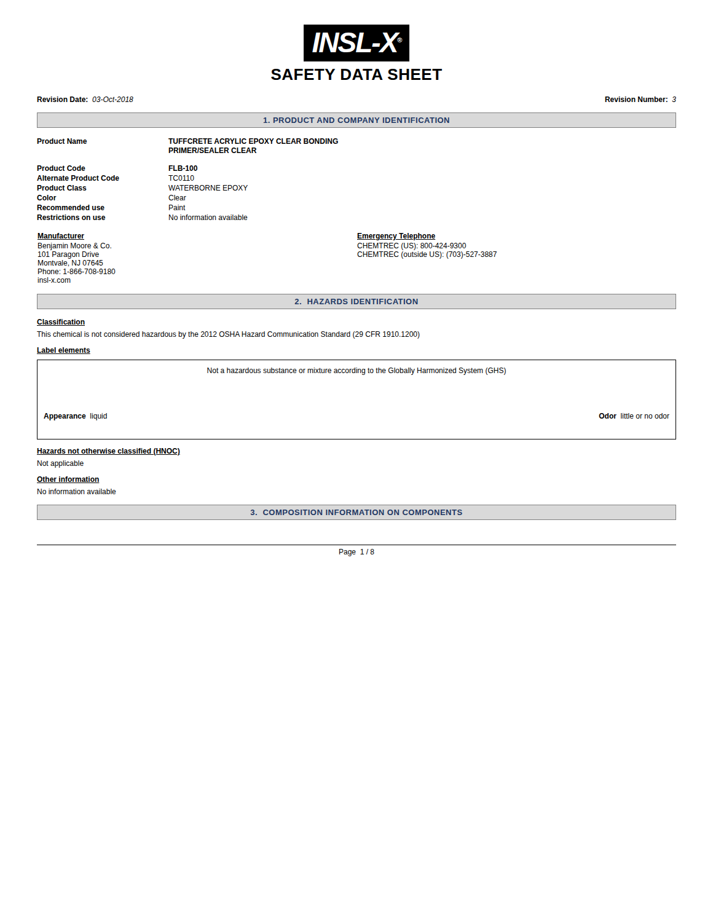INSL-X®
SAFETY DATA SHEET
Revision Date: 03-Oct-2018 Revision Number: 3
1. PRODUCT AND COMPANY IDENTIFICATION
| Product Name | TUFFCRETE ACRYLIC EPOXY CLEAR BONDING PRIMER/SEALER CLEAR |
| Product Code | FLB-100 |
| Alternate Product Code | TC0110 |
| Product Class | WATERBORNE EPOXY |
| Color | Clear |
| Recommended use | Paint |
| Restrictions on use | No information available |
| Manufacturer Benjamin Moore & Co. 101 Paragon Drive Montvale, NJ 07645 Phone: 1-866-708-9180 insl-x.com | Emergency Telephone CHEMTREC (US): 800-424-9300 CHEMTREC (outside US): (703)-527-3887 |
2. HAZARDS IDENTIFICATION
Classification
This chemical is not considered hazardous by the 2012 OSHA Hazard Communication Standard (29 CFR 1910.1200)
Label elements
Not a hazardous substance or mixture according to the Globally Harmonized System (GHS)
Appearance liquid Odor little or no odor
Hazards not otherwise classified (HNOC)
Not applicable
Other information
No information available
3. COMPOSITION INFORMATION ON COMPONENTS
Page 1 / 8